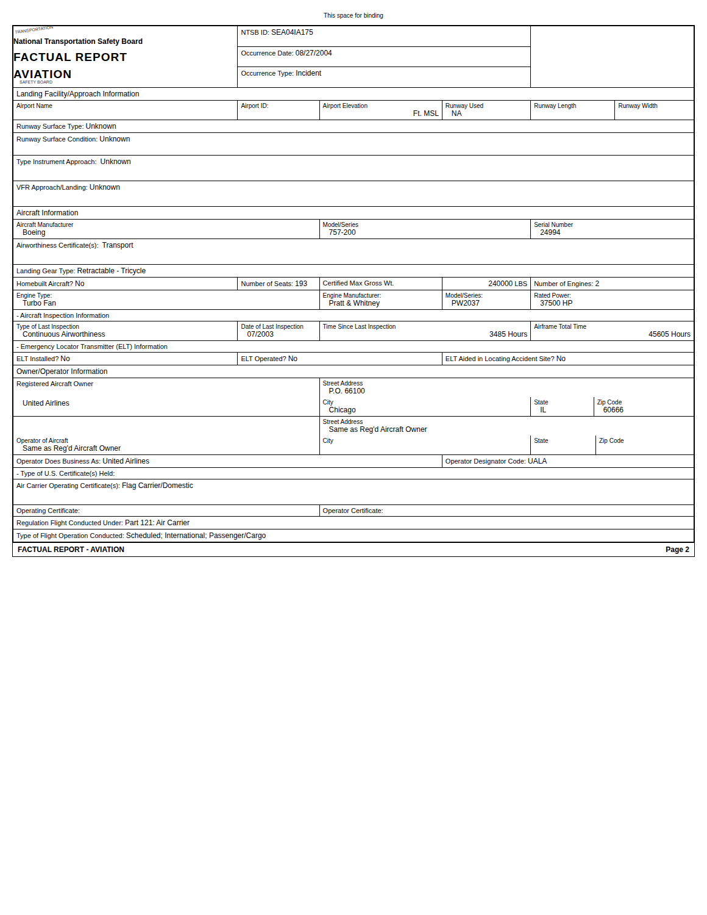This space for binding
| TRANSPORTATION National Transportation Safety Board FACTUAL REPORT AVIATION SAFETY BOARD | NTSB ID: SEA04IA175 | |
| Occurrence Date: 08/27/2004 |
| Occurrence Type: Incident |
| Landing Facility/Approach Information |
| Airport Name | Airport ID: | Airport Elevation Ft. MSL | Runway Used NA | / Runway Length / Runway Width / |
| Runway Surface Type: Unknown |
| Runway Surface Condition: Unknown |
| Type Instrument Approach: Unknown |
| VFR Approach/Landing: Unknown |
| Aircraft Information |
| Aircraft Manufacturer Boeing | Model/Series 757-200 | Serial Number 24994 |
| Airworthiness Certificate(s): Transport |
| Landing Gear Type: Retractable - Tricycle |
| Homebuilt Aircraft? No | Number of Seats: 193 | Certified Max Gross Wt. | 240000 LBS | Number of Engines: 2 |
| Engine Type: Turbo Fan | Engine Manufacturer: Pratt & Whitney | Model/Series: PW2037 | Rated Power: 37500 HP |
| - Aircraft Inspection Information |
| Type of Last Inspection Continuous Airworthiness | Date of Last Inspection 07/2003 | Time Since Last Inspection 3485 Hours | Airframe Total Time 45605 Hours |
| - Emergency Locator Transmitter (ELT) Information |
| ELT Installed? No | ELT Operated? No | ELT Aided in Locating Accident Site? No |
| Owner/Operator Information |
| Registered Aircraft Owner | Street Address P.O. 66100 |
| United Airlines | City Chicago | / State IL / Zip Code 60666 / |
| | Street Address Same as Reg'd Aircraft Owner |
| Operator of Aircraft Same as Reg'd Aircraft Owner | City | / State / Zip Code / |
| Operator Does Business As: United Airlines | Operator Designator Code: UALA |
| - Type of U.S. Certificate(s) Held: |
| Air Carrier Operating Certificate(s): Flag Carrier/Domestic |
| Operating Certificate: | Operator Certificate: |
| Regulation Flight Conducted Under: Part 121: Air Carrier |
| Type of Flight Operation Conducted: Scheduled; International; Passenger/Cargo |
FACTUAL REPORT - AVIATION Page 2